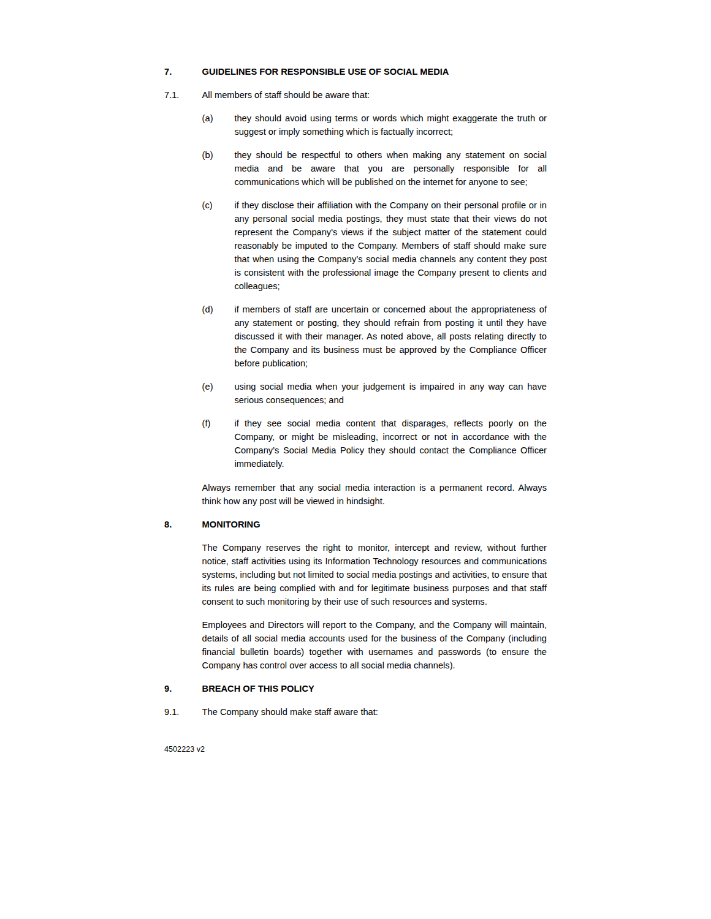7.
Guidelines for responsible use of social media
7.1.
All members of staff should be aware that:
(a)
they should avoid using terms or words which might exaggerate the truth or suggest or imply something which is factually incorrect;
(b)
they should be respectful to others when making any statement on social media and be aware that you are personally responsible for all communications which will be published on the internet for anyone to see;
(c)
if they disclose their affiliation with the Company on their personal profile or in any personal social media postings, they must state that their views do not represent the Company's views if the subject matter of the statement could reasonably be imputed to the Company. Members of staff should make sure that when using the Company’s social media channels any content they post is consistent with the professional image the Company present to clients and colleagues;
(d)
if members of staff are uncertain or concerned about the appropriateness of any statement or posting, they should refrain from posting it until they have discussed it with their manager. As noted above, all posts relating directly to the Company and its business must be approved by the Compliance Officer before publication;
(e)
using social media when your judgement is impaired in any way can have serious consequences; and
(f)
if they see social media content that disparages, reflects poorly on the Company, or might be misleading, incorrect or not in accordance with the Company’s Social Media Policy they should contact the Compliance Officer immediately.
Always remember that any social media interaction is a permanent record. Always think how any post will be viewed in hindsight.
8.
Monitoring
The Company reserves the right to monitor, intercept and review, without further notice, staff activities using its Information Technology resources and communications systems, including but not limited to social media postings and activities, to ensure that its rules are being complied with and for legitimate business purposes and that staff consent to such monitoring by their use of such resources and systems.
Employees and Directors will report to the Company, and the Company will maintain, details of all social media accounts used for the business of the Company (including financial bulletin boards) together with usernames and passwords (to ensure the Company has control over access to all social media channels).
9.
Breach of this policy
9.1.
The Company should make staff aware that:
4502223 v2